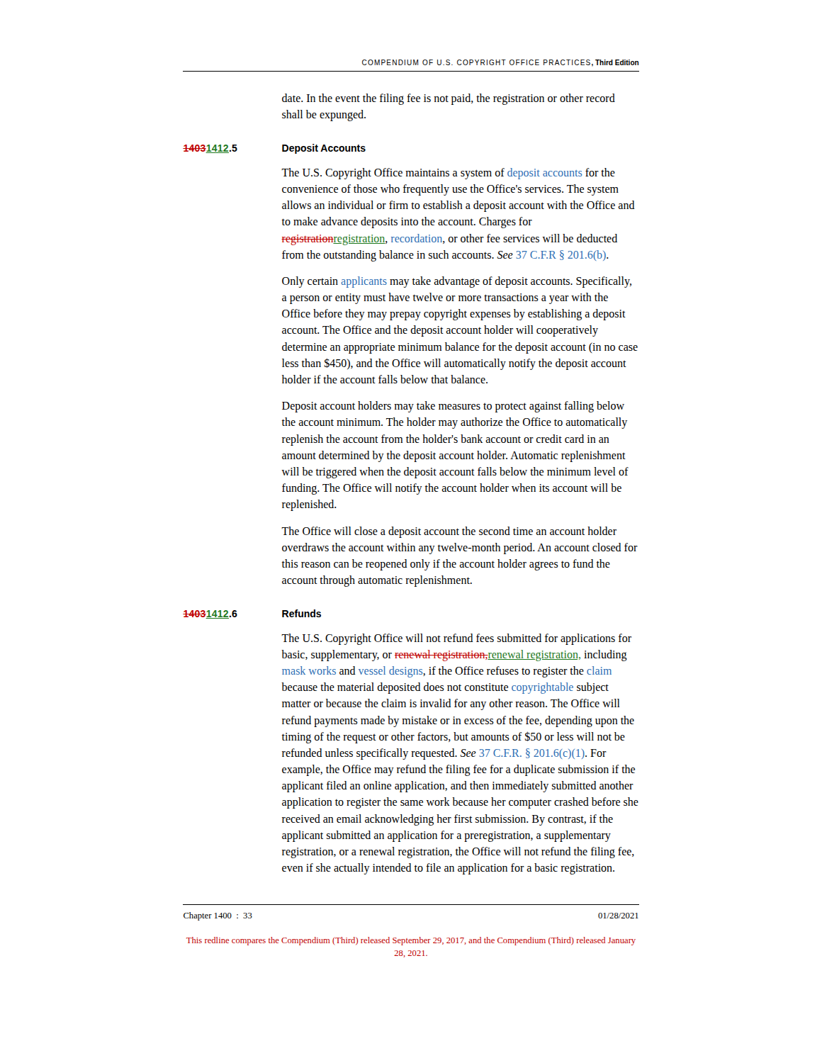COMPENDIUM OF U.S. COPYRIGHT OFFICE PRACTICES, Third Edition
date. In the event the filing fee is not paid, the registration or other record shall be expunged.
14031412.5
Deposit Accounts
The U.S. Copyright Office maintains a system of deposit accounts for the convenience of those who frequently use the Office's services. The system allows an individual or firm to establish a deposit account with the Office and to make advance deposits into the account. Charges for registration registration, recordation, or other fee services will be deducted from the outstanding balance in such accounts. See 37 C.F.R § 201.6(b).
Only certain applicants may take advantage of deposit accounts. Specifically, a person or entity must have twelve or more transactions a year with the Office before they may prepay copyright expenses by establishing a deposit account. The Office and the deposit account holder will cooperatively determine an appropriate minimum balance for the deposit account (in no case less than $450), and the Office will automatically notify the deposit account holder if the account falls below that balance.
Deposit account holders may take measures to protect against falling below the account minimum. The holder may authorize the Office to automatically replenish the account from the holder's bank account or credit card in an amount determined by the deposit account holder. Automatic replenishment will be triggered when the deposit account falls below the minimum level of funding. The Office will notify the account holder when its account will be replenished.
The Office will close a deposit account the second time an account holder overdraws the account within any twelve-month period. An account closed for this reason can be reopened only if the account holder agrees to fund the account through automatic replenishment.
14031412.6
Refunds
The U.S. Copyright Office will not refund fees submitted for applications for basic, supplementary, or renewal registration, renewal registration, including mask works and vessel designs, if the Office refuses to register the claim because the material deposited does not constitute copyrightable subject matter or because the claim is invalid for any other reason. The Office will refund payments made by mistake or in excess of the fee, depending upon the timing of the request or other factors, but amounts of $50 or less will not be refunded unless specifically requested. See 37 C.F.R. § 201.6(c)(1). For example, the Office may refund the filing fee for a duplicate submission if the applicant filed an online application, and then immediately submitted another application to register the same work because her computer crashed before she received an email acknowledging her first submission. By contrast, if the applicant submitted an application for a preregistration, a supplementary registration, or a renewal registration, the Office will not refund the filing fee, even if she actually intended to file an application for a basic registration.
Chapter 1400 : 33 01/28/2021
This redline compares the Compendium (Third) released September 29, 2017, and the Compendium (Third) released January 28, 2021.